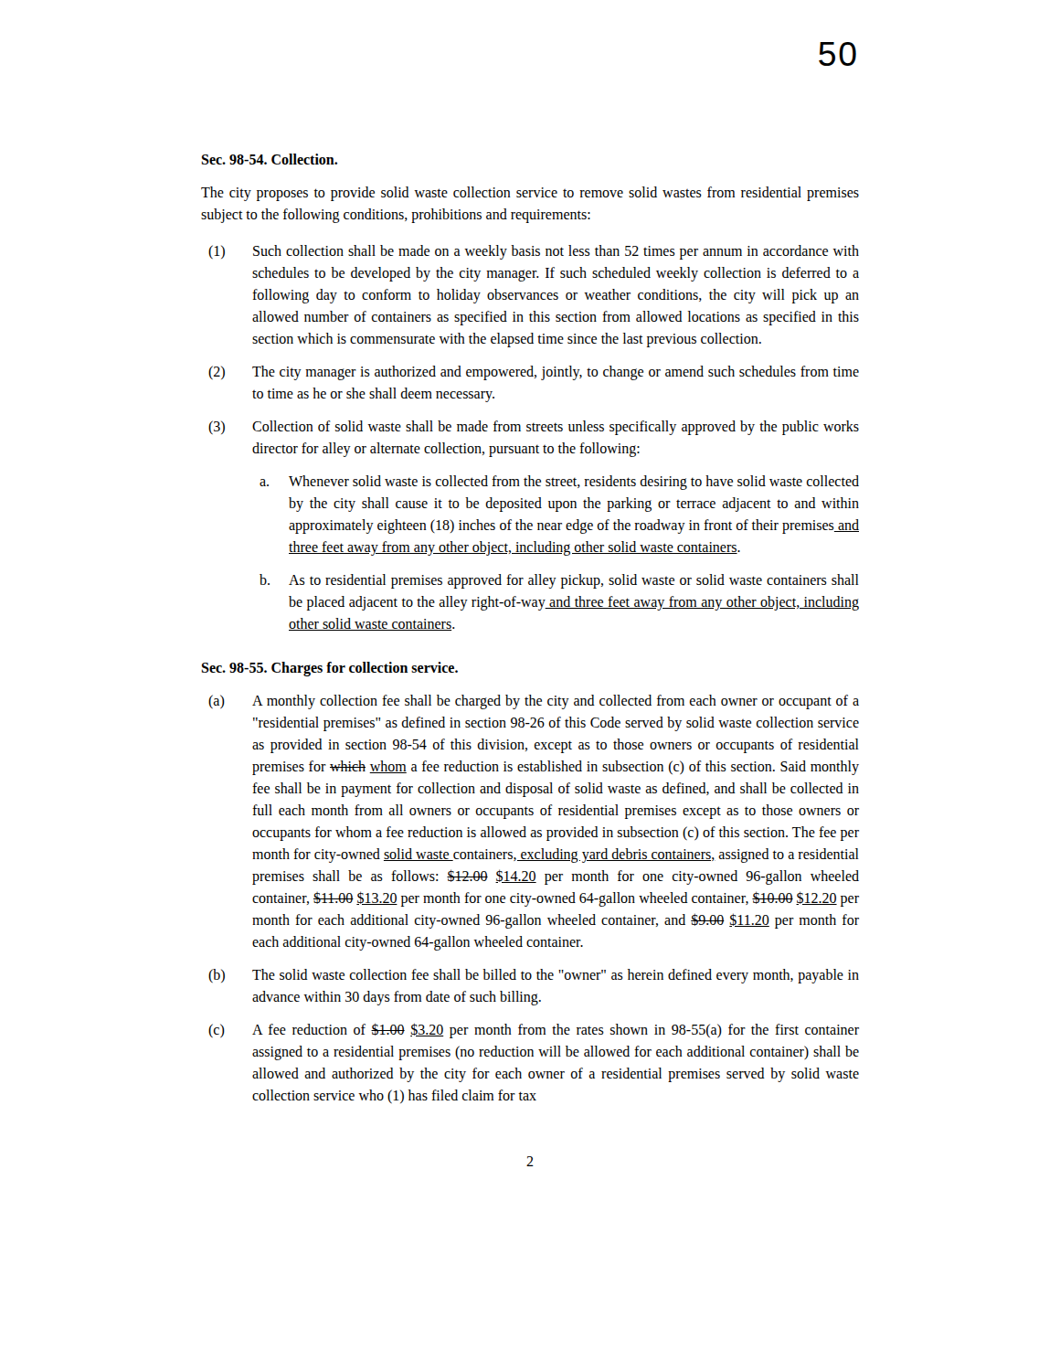50
Sec. 98-54. Collection.
The city proposes to provide solid waste collection service to remove solid wastes from residential premises subject to the following conditions, prohibitions and requirements:
Such collection shall be made on a weekly basis not less than 52 times per annum in accordance with schedules to be developed by the city manager. If such scheduled weekly collection is deferred to a following day to conform to holiday observances or weather conditions, the city will pick up an allowed number of containers as specified in this section from allowed locations as specified in this section which is commensurate with the elapsed time since the last previous collection.
The city manager is authorized and empowered, jointly, to change or amend such schedules from time to time as he or she shall deem necessary.
Collection of solid waste shall be made from streets unless specifically approved by the public works director for alley or alternate collection, pursuant to the following:
Whenever solid waste is collected from the street, residents desiring to have solid waste collected by the city shall cause it to be deposited upon the parking or terrace adjacent to and within approximately eighteen (18) inches of the near edge of the roadway in front of their premises and three feet away from any other object, including other solid waste containers.
As to residential premises approved for alley pickup, solid waste or solid waste containers shall be placed adjacent to the alley right-of-way and three feet away from any other object, including other solid waste containers.
Sec. 98-55. Charges for collection service.
A monthly collection fee shall be charged by the city and collected from each owner or occupant of a "residential premises" as defined in section 98-26 of this Code served by solid waste collection service as provided in section 98-54 of this division, except as to those owners or occupants of residential premises for which whom a fee reduction is established in subsection (c) of this section. Said monthly fee shall be in payment for collection and disposal of solid waste as defined, and shall be collected in full each month from all owners or occupants of residential premises except as to those owners or occupants for whom a fee reduction is allowed as provided in subsection (c) of this section. The fee per month for city-owned solid waste containers, excluding yard debris containers, assigned to a residential premises shall be as follows: $12.00 $14.20 per month for one city-owned 96-gallon wheeled container, $11.00 $13.20 per month for one city-owned 64-gallon wheeled container, $10.00 $12.20 per month for each additional city-owned 96-gallon wheeled container, and $9.00 $11.20 per month for each additional city-owned 64-gallon wheeled container.
The solid waste collection fee shall be billed to the "owner" as herein defined every month, payable in advance within 30 days from date of such billing.
A fee reduction of $1.00 $3.20 per month from the rates shown in 98-55(a) for the first container assigned to a residential premises (no reduction will be allowed for each additional container) shall be allowed and authorized by the city for each owner of a residential premises served by solid waste collection service who (1) has filed claim for tax
2